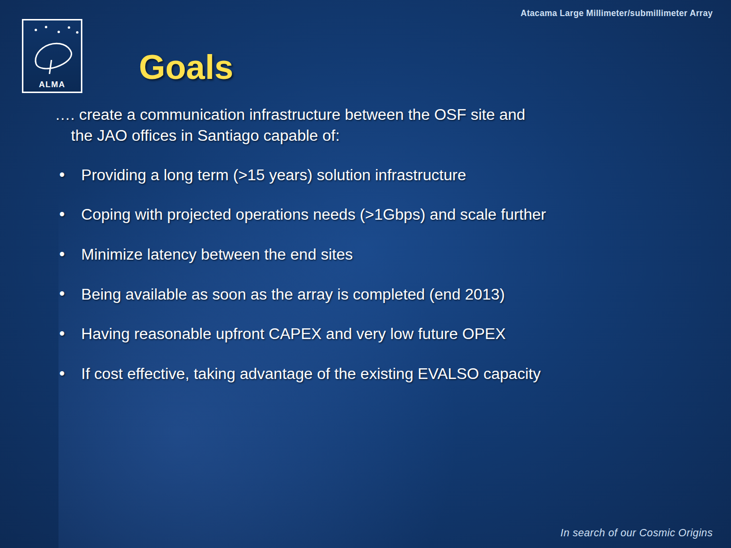Atacama Large Millimeter/submillimeter Array
ALMA
Goals
…. create a communication infrastructure between the OSF site and the JAO offices in Santiago capable of:
Providing a long term (>15 years) solution infrastructure
Coping with projected operations needs (>1Gbps) and scale further
Minimize latency between the end sites
Being available as soon as the array is completed (end 2013)
Having reasonable upfront CAPEX and very low future OPEX
If cost effective, taking advantage of the existing EVALSO capacity
In search of our Cosmic Origins